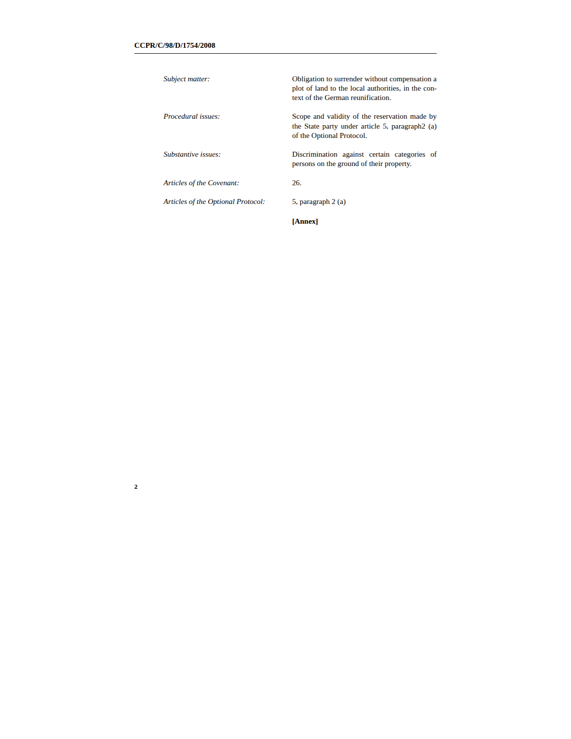CCPR/C/98/D/1754/2008
| Subject matter: | Obligation to surrender without compensation a plot of land to the local authorities, in the context of the German reunification. |
| Procedural issues: | Scope and validity of the reservation made by the State party under article 5, paragraph2 (a) of the Optional Protocol. |
| Substantive issues: | Discrimination against certain categories of persons on the ground of their property. |
| Articles of the Covenant: | 26. |
| Articles of the Optional Protocol: | 5, paragraph 2 (a) |
[Annex]
2